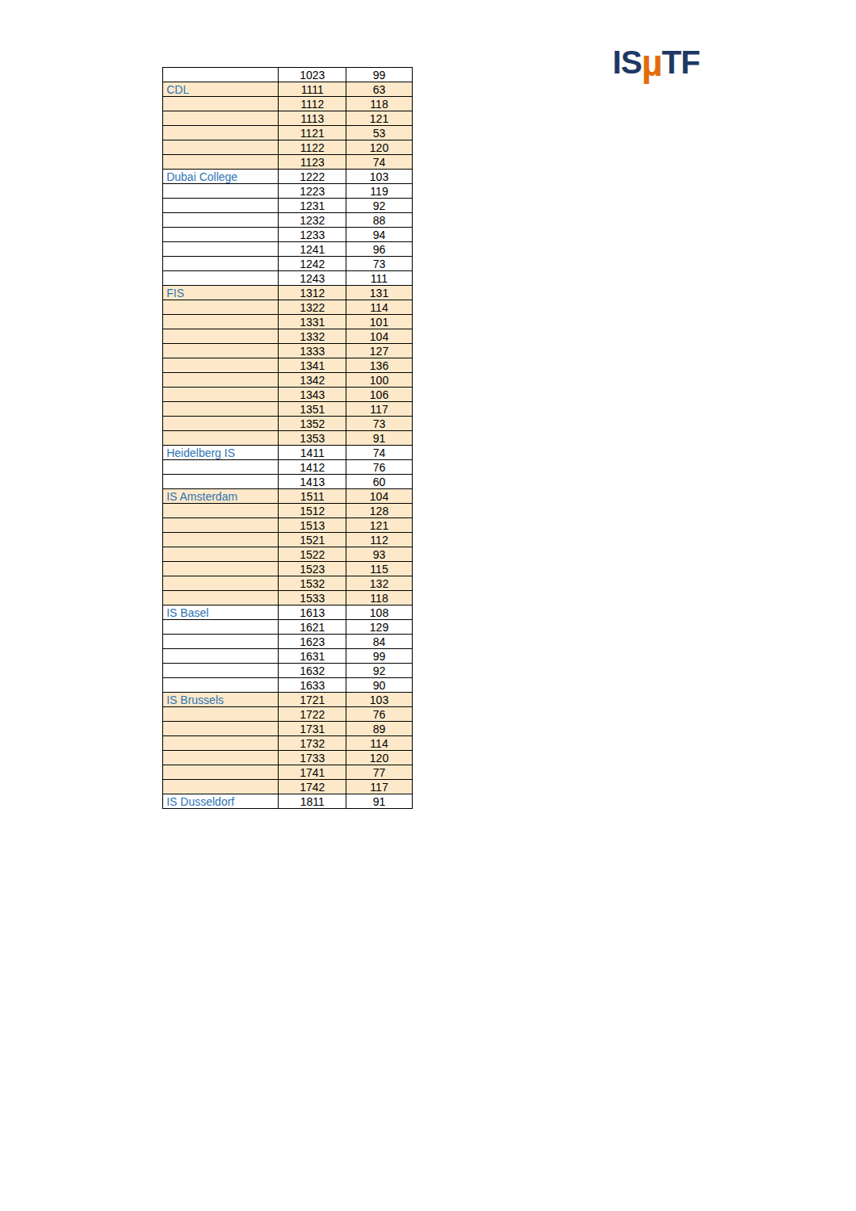ISµ TF
| | 1023 | 99 |
| CDL | 1111 | 63 |
| | 1112 | 118 |
| | 1113 | 121 |
| | 1121 | 53 |
| | 1122 | 120 |
| | 1123 | 74 |
| Dubai College | 1222 | 103 |
| | 1223 | 119 |
| | 1231 | 92 |
| | 1232 | 88 |
| | 1233 | 94 |
| | 1241 | 96 |
| | 1242 | 73 |
| | 1243 | 111 |
| FIS | 1312 | 131 |
| | 1322 | 114 |
| | 1331 | 101 |
| | 1332 | 104 |
| | 1333 | 127 |
| | 1341 | 136 |
| | 1342 | 100 |
| | 1343 | 106 |
| | 1351 | 117 |
| | 1352 | 73 |
| | 1353 | 91 |
| Heidelberg IS | 1411 | 74 |
| | 1412 | 76 |
| | 1413 | 60 |
| IS Amsterdam | 1511 | 104 |
| | 1512 | 128 |
| | 1513 | 121 |
| | 1521 | 112 |
| | 1522 | 93 |
| | 1523 | 115 |
| | 1532 | 132 |
| | 1533 | 118 |
| IS Basel | 1613 | 108 |
| | 1621 | 129 |
| | 1623 | 84 |
| | 1631 | 99 |
| | 1632 | 92 |
| | 1633 | 90 |
| IS Brussels | 1721 | 103 |
| | 1722 | 76 |
| | 1731 | 89 |
| | 1732 | 114 |
| | 1733 | 120 |
| | 1741 | 77 |
| | 1742 | 117 |
| IS Dusseldorf | 1811 | 91 |